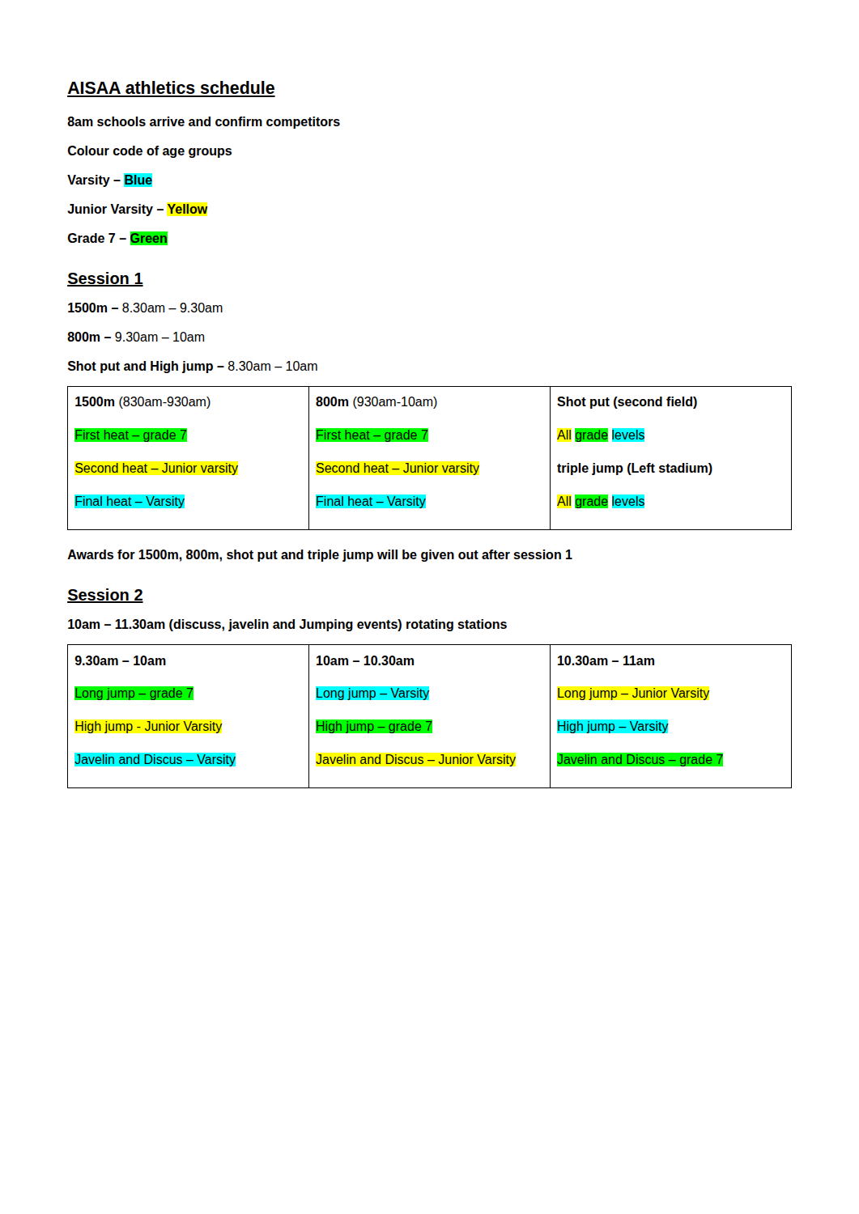AISAA athletics schedule
8am schools arrive and confirm competitors
Colour code of age groups
Varsity – Blue
Junior Varsity – Yellow
Grade 7 – Green
Session 1
1500m – 8.30am – 9.30am
800m – 9.30am – 10am
Shot put and High jump – 8.30am – 10am
| 1500m (830am-930am) First heat – grade 7 Second heat – Junior varsity Final heat – Varsity | 800m (930am-10am) First heat – grade 7 Second heat – Junior varsity Final heat – Varsity | Shot put (second field) All grade levels triple jump (Left stadium) All grade levels |
Awards for 1500m, 800m, shot put and triple jump will be given out after session 1
Session 2
10am – 11.30am (discuss, javelin and Jumping events) rotating stations
| 9.30am – 10am Long jump – grade 7 High jump - Junior Varsity Javelin and Discus – Varsity | 10am – 10.30am Long jump – Varsity High jump – grade 7 Javelin and Discus – Junior Varsity | 10.30am – 11am Long jump – Junior Varsity High jump – Varsity Javelin and Discus – grade 7 |